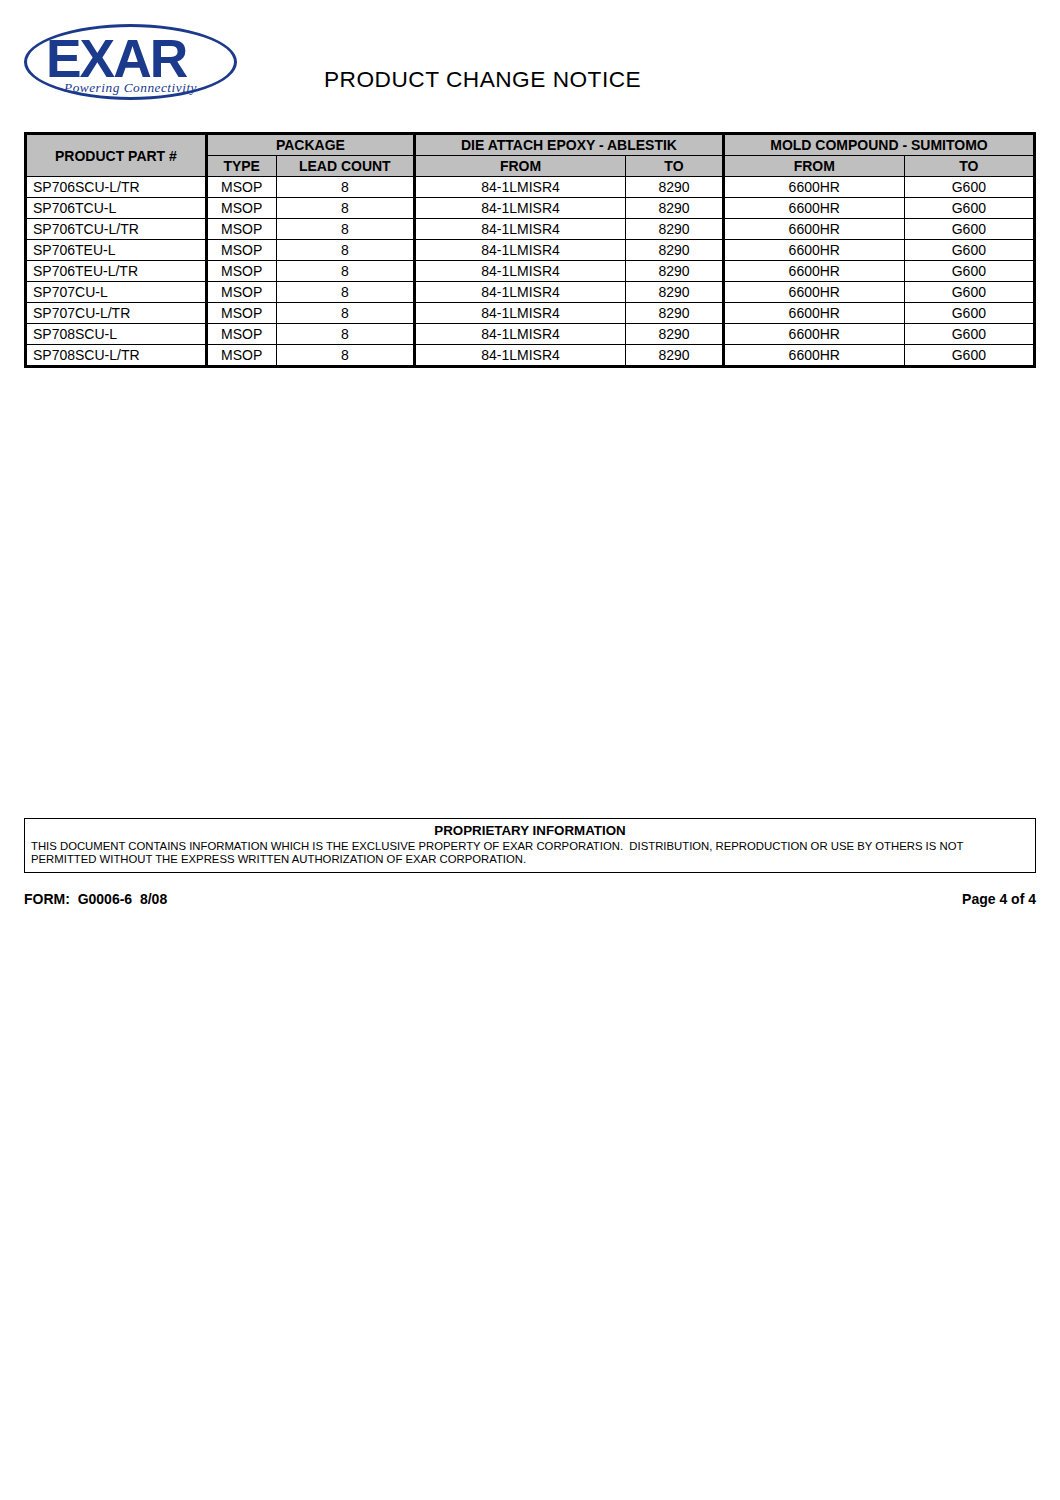EXAR
Powering Connectivity
PRODUCT CHANGE NOTICE
| PRODUCT PART # | PACKAGE | DIE ATTACH EPOXY - ABLESTIK | MOLD COMPOUND - SUMITOMO |
| --- | --- | --- | --- |
| TYPE | LEAD COUNT | FROM | TO | FROM | TO |
| SP706SCU-L/TR | MSOP | 8 | 84-1LMISR4 | 8290 | 6600HR | G600 |
| SP706TCU-L | MSOP | 8 | 84-1LMISR4 | 8290 | 6600HR | G600 |
| SP706TCU-L/TR | MSOP | 8 | 84-1LMISR4 | 8290 | 6600HR | G600 |
| SP706TEU-L | MSOP | 8 | 84-1LMISR4 | 8290 | 6600HR | G600 |
| SP706TEU-L/TR | MSOP | 8 | 84-1LMISR4 | 8290 | 6600HR | G600 |
| SP707CU-L | MSOP | 8 | 84-1LMISR4 | 8290 | 6600HR | G600 |
| SP707CU-L/TR | MSOP | 8 | 84-1LMISR4 | 8290 | 6600HR | G600 |
| SP708SCU-L | MSOP | 8 | 84-1LMISR4 | 8290 | 6600HR | G600 |
| SP708SCU-L/TR | MSOP | 8 | 84-1LMISR4 | 8290 | 6600HR | G600 |
PROPRIETARY INFORMATION
This document contains information which is the exclusive property of Exar Corporation. Distribution, reproduction or use by others is not permitted without the express written authorization of Exar Corporation.
FORM: G0006-6 8/08 Page 4 of 4